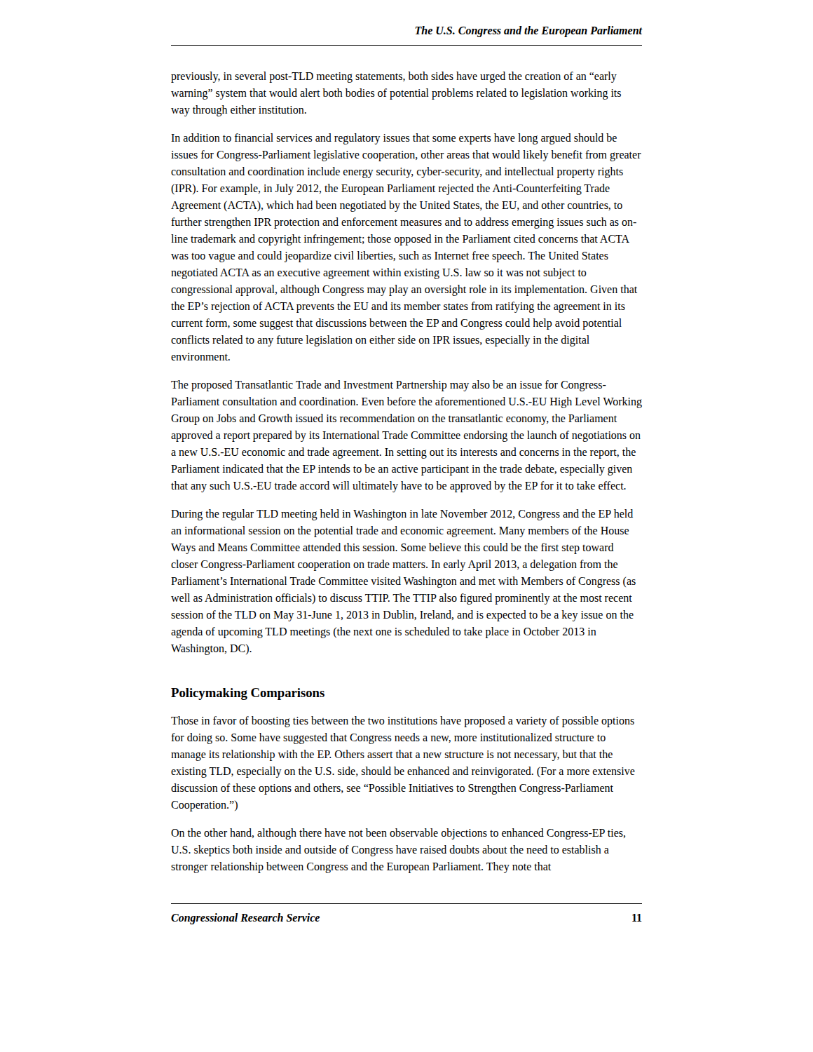The U.S. Congress and the European Parliament
previously, in several post-TLD meeting statements, both sides have urged the creation of an “early warning” system that would alert both bodies of potential problems related to legislation working its way through either institution.
In addition to financial services and regulatory issues that some experts have long argued should be issues for Congress-Parliament legislative cooperation, other areas that would likely benefit from greater consultation and coordination include energy security, cyber-security, and intellectual property rights (IPR). For example, in July 2012, the European Parliament rejected the Anti-Counterfeiting Trade Agreement (ACTA), which had been negotiated by the United States, the EU, and other countries, to further strengthen IPR protection and enforcement measures and to address emerging issues such as on-line trademark and copyright infringement; those opposed in the Parliament cited concerns that ACTA was too vague and could jeopardize civil liberties, such as Internet free speech. The United States negotiated ACTA as an executive agreement within existing U.S. law so it was not subject to congressional approval, although Congress may play an oversight role in its implementation. Given that the EP’s rejection of ACTA prevents the EU and its member states from ratifying the agreement in its current form, some suggest that discussions between the EP and Congress could help avoid potential conflicts related to any future legislation on either side on IPR issues, especially in the digital environment.
The proposed Transatlantic Trade and Investment Partnership may also be an issue for Congress-Parliament consultation and coordination. Even before the aforementioned U.S.-EU High Level Working Group on Jobs and Growth issued its recommendation on the transatlantic economy, the Parliament approved a report prepared by its International Trade Committee endorsing the launch of negotiations on a new U.S.-EU economic and trade agreement. In setting out its interests and concerns in the report, the Parliament indicated that the EP intends to be an active participant in the trade debate, especially given that any such U.S.-EU trade accord will ultimately have to be approved by the EP for it to take effect.
During the regular TLD meeting held in Washington in late November 2012, Congress and the EP held an informational session on the potential trade and economic agreement. Many members of the House Ways and Means Committee attended this session. Some believe this could be the first step toward closer Congress-Parliament cooperation on trade matters. In early April 2013, a delegation from the Parliament’s International Trade Committee visited Washington and met with Members of Congress (as well as Administration officials) to discuss TTIP. The TTIP also figured prominently at the most recent session of the TLD on May 31-June 1, 2013 in Dublin, Ireland, and is expected to be a key issue on the agenda of upcoming TLD meetings (the next one is scheduled to take place in October 2013 in Washington, DC).
Policymaking Comparisons
Those in favor of boosting ties between the two institutions have proposed a variety of possible options for doing so. Some have suggested that Congress needs a new, more institutionalized structure to manage its relationship with the EP. Others assert that a new structure is not necessary, but that the existing TLD, especially on the U.S. side, should be enhanced and reinvigorated. (For a more extensive discussion of these options and others, see “Possible Initiatives to Strengthen Congress-Parliament Cooperation.”)
On the other hand, although there have not been observable objections to enhanced Congress-EP ties, U.S. skeptics both inside and outside of Congress have raised doubts about the need to establish a stronger relationship between Congress and the European Parliament. They note that
Congressional Research Service 11